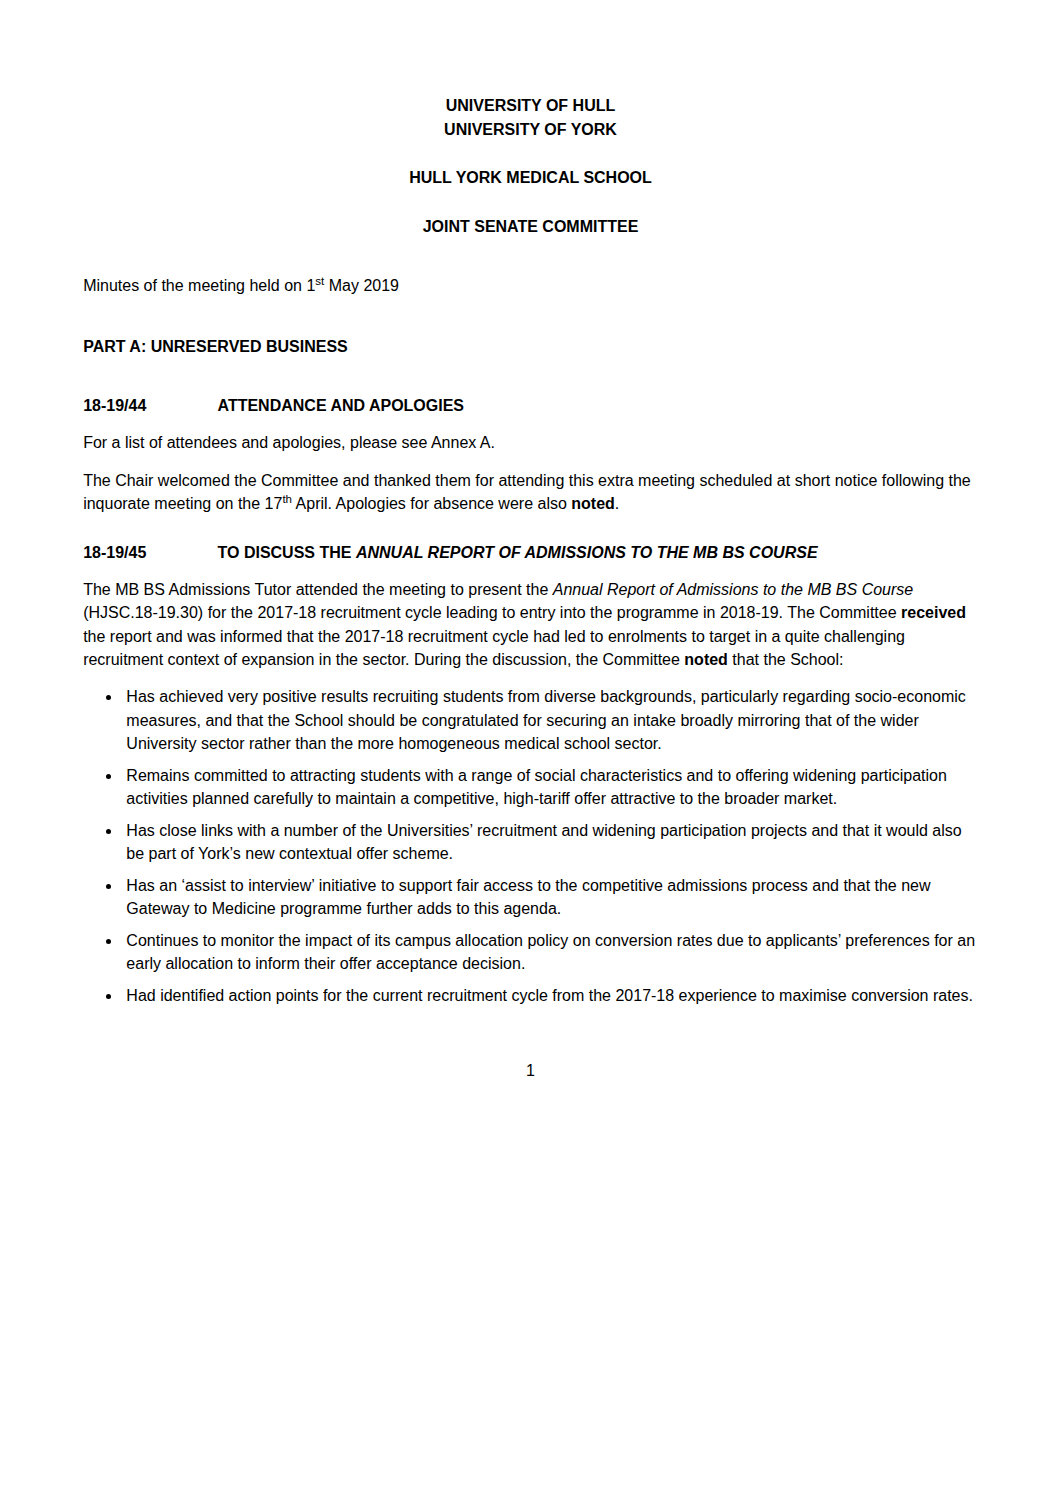UNIVERSITY OF HULL
UNIVERSITY OF YORK
HULL YORK MEDICAL SCHOOL
JOINT SENATE COMMITTEE
Minutes of the meeting held on 1st May 2019
PART A: UNRESERVED BUSINESS
18-19/44 ATTENDANCE AND APOLOGIES
For a list of attendees and apologies, please see Annex A.
The Chair welcomed the Committee and thanked them for attending this extra meeting scheduled at short notice following the inquorate meeting on the 17th April. Apologies for absence were also noted.
18-19/45 TO DISCUSS THE ANNUAL REPORT OF ADMISSIONS TO THE MB BS COURSE
The MB BS Admissions Tutor attended the meeting to present the Annual Report of Admissions to the MB BS Course (HJSC.18-19.30) for the 2017-18 recruitment cycle leading to entry into the programme in 2018-19. The Committee received the report and was informed that the 2017-18 recruitment cycle had led to enrolments to target in a quite challenging recruitment context of expansion in the sector. During the discussion, the Committee noted that the School:
Has achieved very positive results recruiting students from diverse backgrounds, particularly regarding socio-economic measures, and that the School should be congratulated for securing an intake broadly mirroring that of the wider University sector rather than the more homogeneous medical school sector.
Remains committed to attracting students with a range of social characteristics and to offering widening participation activities planned carefully to maintain a competitive, high-tariff offer attractive to the broader market.
Has close links with a number of the Universities’ recruitment and widening participation projects and that it would also be part of York’s new contextual offer scheme.
Has an ‘assist to interview’ initiative to support fair access to the competitive admissions process and that the new Gateway to Medicine programme further adds to this agenda.
Continues to monitor the impact of its campus allocation policy on conversion rates due to applicants’ preferences for an early allocation to inform their offer acceptance decision.
Had identified action points for the current recruitment cycle from the 2017-18 experience to maximise conversion rates.
1